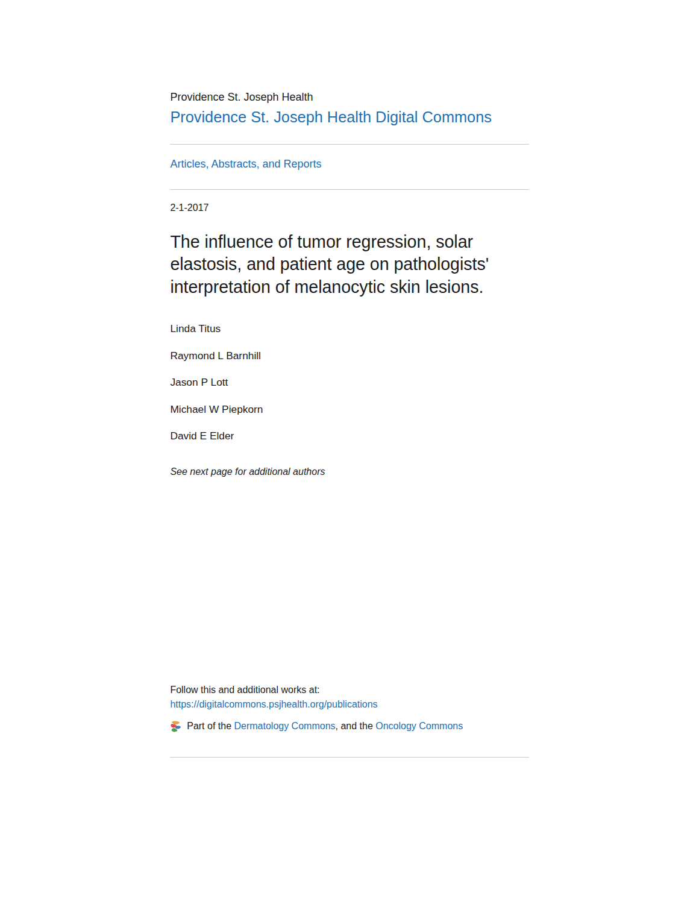Providence St. Joseph Health
Providence St. Joseph Health Digital Commons
Articles, Abstracts, and Reports
2-1-2017
The influence of tumor regression, solar elastosis, and patient age on pathologists' interpretation of melanocytic skin lesions.
Linda Titus
Raymond L Barnhill
Jason P Lott
Michael W Piepkorn
David E Elder
See next page for additional authors
Follow this and additional works at: https://digitalcommons.psjhealth.org/publications
Part of the Dermatology Commons, and the Oncology Commons